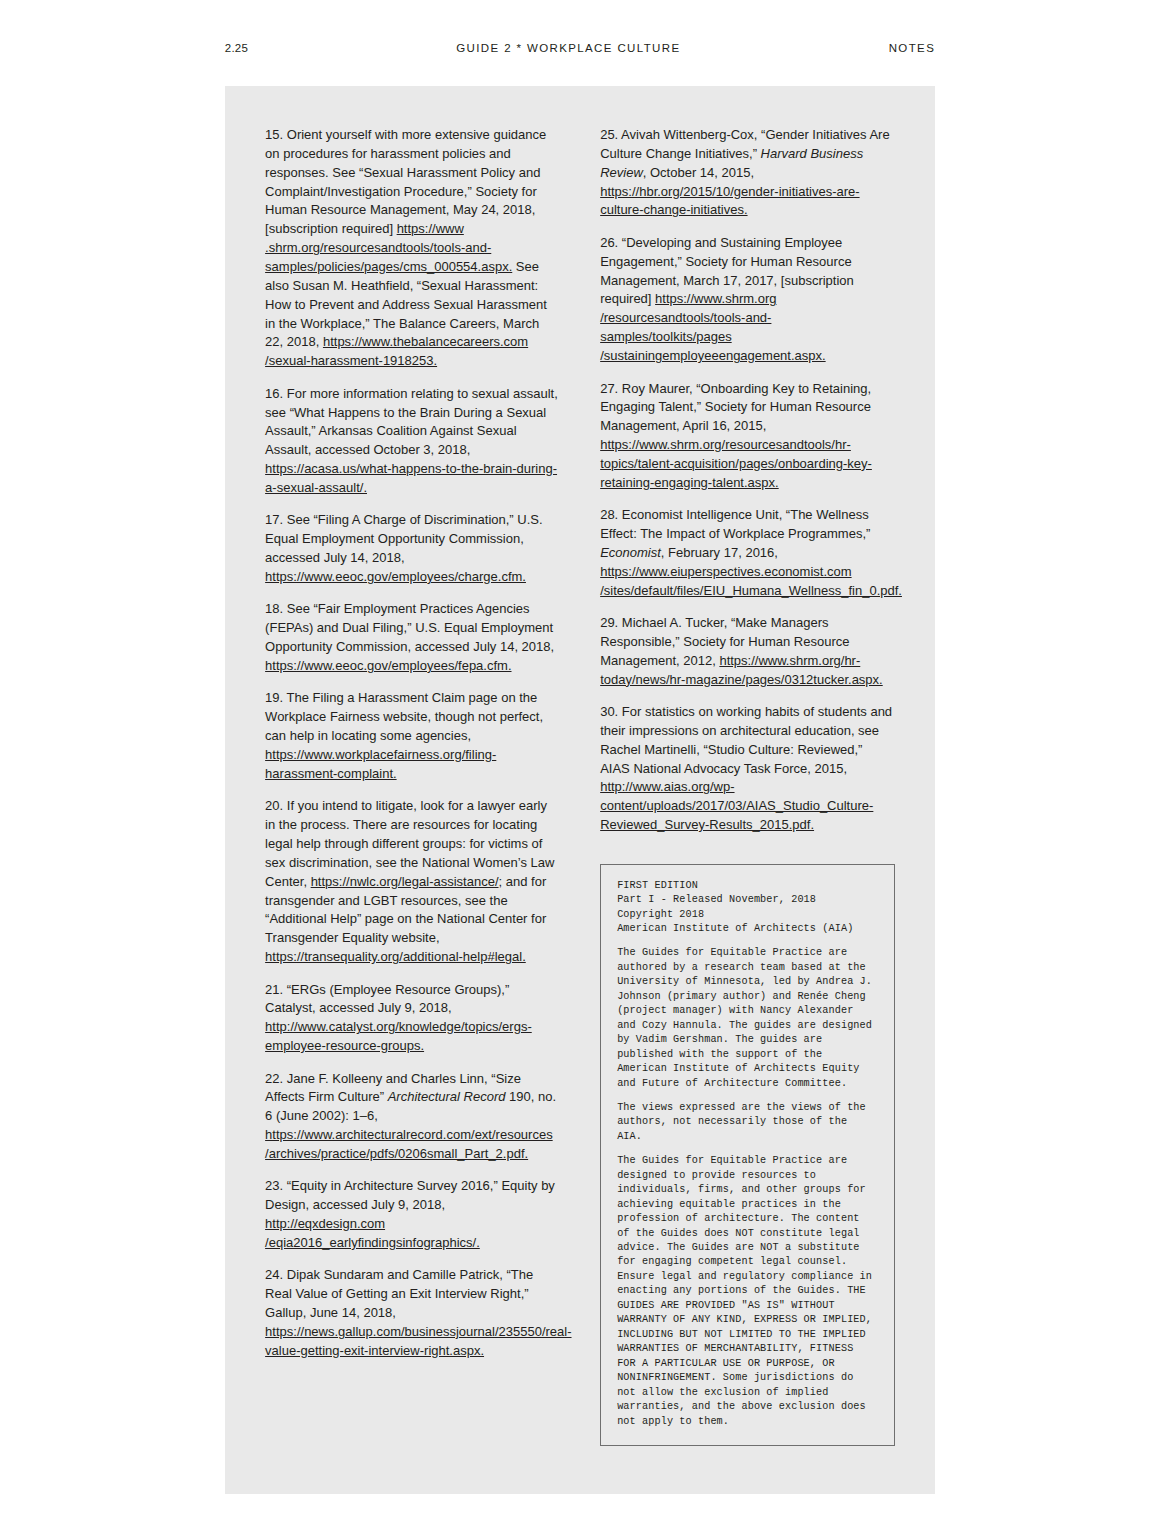2.25
GUIDE 2 * WORKPLACE CULTURE
NOTES
15. Orient yourself with more extensive guidance on procedures for harassment policies and responses. See “Sexual Harassment Policy and Complaint/Investigation Procedure,” Society for Human Resource Management, May 24, 2018, [subscription required] https://www​.shrm.org/resourcesandtools/tools-and-samples/policies​/pages/cms_000554.aspx. See also Susan M. Heathfield, “Sexual Harassment: How to Prevent and Address Sexual Harassment in the Workplace,” The Balance Careers, March 22, 2018, https://www.thebalancecareers.com​/sexual-harassment-1918253.
16. For more information relating to sexual assault, see “What Happens to the Brain During a Sexual Assault,” Arkansas Coalition Against Sexual Assault, accessed October 3, 2018, https://acasa.us/what-happens-to-the-brain-during-a-sexual-assault/.
17. See “Filing A Charge of Discrimination,” U.S. Equal Employment Opportunity Commission, accessed July 14, 2018, https://www.eeoc.gov/employees/charge.cfm.
18. See “Fair Employment Practices Agencies (FEPAs) and Dual Filing,” U.S. Equal Employment Opportunity Commission, accessed July 14, 2018, https://www.eeoc​.gov/employees/fepa.cfm.
19. The Filing a Harassment Claim page on the Workplace Fairness website, though not perfect, can help in locating some agencies, https://www.workplacefairness.org/filing-harassment-complaint.
20. If you intend to litigate, look for a lawyer early in the process. There are resources for locating legal help through different groups: for victims of sex discrimination, see the National Women’s Law Center, https://nwlc.org/legal-assistance/; and for transgender and LGBT resources, see the “Additional Help” page on the National Center for Transgender Equality website, https://transequality.org/additional-help#legal.
21. “ERGs (Employee Resource Groups),” Catalyst, accessed July 9, 2018, http://www.catalyst.org​/knowledge/topics/ergs-employee-resource-groups.
22. Jane F. Kolleeny and Charles Linn, “Size Affects Firm Culture” Architectural Record 190, no. 6 (June 2002): 1–6, https://www.architecturalrecord.com/ext/resources​/archives/practice/pdfs/0206small_Part_2.pdf.
23. “Equity in Architecture Survey 2016,” Equity by Design, accessed July 9, 2018, http://eqxdesign.com​/eqia2016_earlyfindingsinfographics/.
24. Dipak Sundaram and Camille Patrick, “The Real Value of Getting an Exit Interview Right,” Gallup, June 14, 2018, https://news.gallup.com/businessjournal/235550/real-value-getting-exit-interview-right.aspx.
25. Avivah Wittenberg-Cox, “Gender Initiatives Are Culture Change Initiatives,” Harvard Business Review, October 14, 2015, https://hbr.org/2015/10/gender-initiatives-are-culture-change-initiatives.
26. “Developing and Sustaining Employee Engagement,” Society for Human Resource Management, March 17, 2017, [subscription required] https://www.shrm.org​/resourcesandtools/tools-and-samples/toolkits/pages​/sustainingemployeeengagement.aspx.
27. Roy Maurer, “Onboarding Key to Retaining, Engaging Talent,” Society for Human Resource Management, April 16, 2015, https://www.shrm.org/resourcesandtools/hr-topics/talent-acquisition/pages/onboarding-key-retaining-engaging-talent.aspx.
28. Economist Intelligence Unit, “The Wellness Effect: The Impact of Workplace Programmes,” Economist, February 17, 2016, https://www.eiuperspectives.economist.com​/sites/default/files/EIU_Humana_Wellness_fin_0.pdf.
29. Michael A. Tucker, “Make Managers Responsible,” Society for Human Resource Management, 2012, https​://www.shrm.org/hr-today/news/hr-magazine​/pages/0312tucker.aspx.
30. For statistics on working habits of students and their impressions on architectural education, see Rachel Martinelli, “Studio Culture: Reviewed,” AIAS National Advocacy Task Force, 2015, http://www.aias.org/wp-content/uploads/2017/03/AIAS_Studio_Culture-Reviewed_​Survey-Results_2015.pdf.
FIRST EDITION Part I - Released November, 2018 Copyright 2018 American Institute of Architects (AIA)
The Guides for Equitable Practice are authored by a research team based at the University of Minnesota, led by Andrea J. Johnson (primary author) and Renée Cheng (project manager) with Nancy Alexander and Cozy Hannula. The guides are designed by Vadim Gershman. The guides are published with the support of the American Institute of Architects Equity and Future of Architecture Committee.
The views expressed are the views of the authors, not necessarily those of the AIA.
The Guides for Equitable Practice are designed to provide resources to individuals, firms, and other groups for achieving equitable practices in the profession of architecture. The content of the Guides does NOT constitute legal advice. The Guides are NOT a substitute for engaging competent legal counsel. Ensure legal and regulatory compliance in enacting any portions of the Guides. THE GUIDES ARE PROVIDED "AS IS" WITHOUT WARRANTY OF ANY KIND, EXPRESS OR IMPLIED, INCLUDING BUT NOT LIMITED TO THE IMPLIED WARRANTIES OF MERCHANTABILITY, FITNESS FOR A PARTICULAR USE OR PURPOSE, OR NONINFRINGEMENT. Some jurisdictions do not allow the exclusion of implied warranties, and the above exclusion does not apply to them.